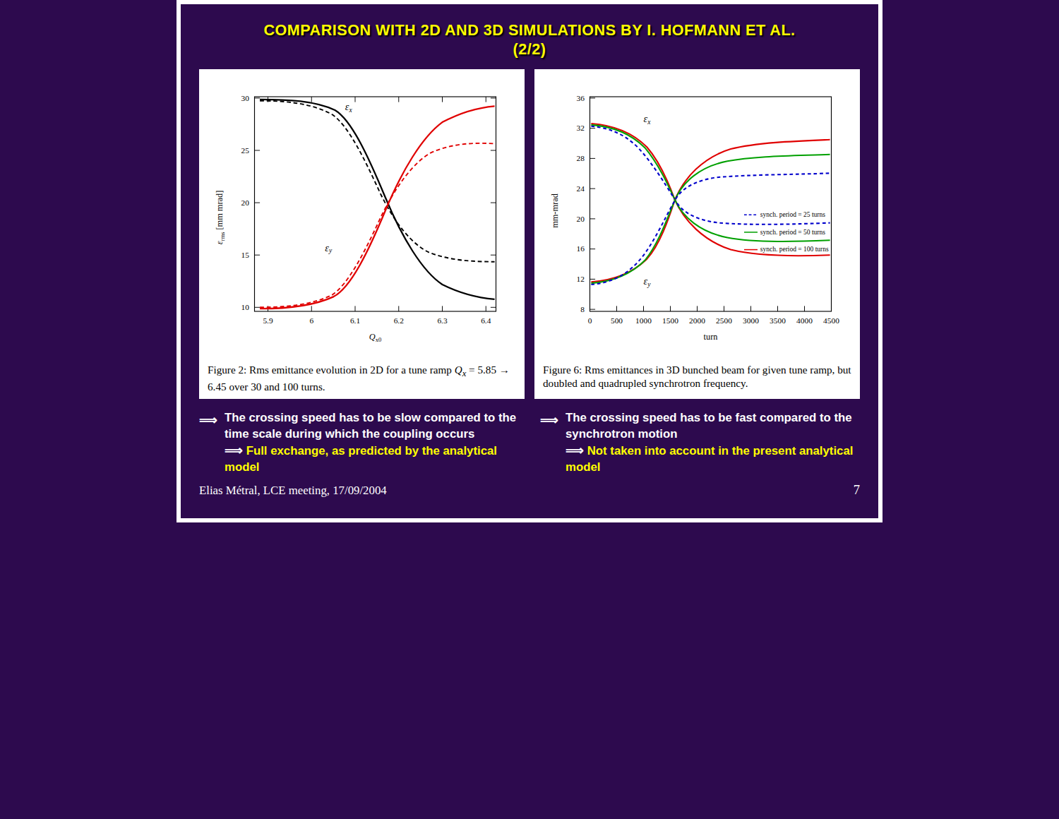COMPARISON WITH 2D AND 3D SIMULATIONS BY I. HOFMANN ET AL.
(2/2)
30 25 20 15 10 5.9 6 6.1 6.2 6.3 6.4 εrms [mm mrad] Qx0 εx εy
Figure 2: Rms emittance evolution in 2D for a tune ramp Qx = 5.85 → 6.45 over 30 and 100 turns.
36 32 28 24 20 16 12 8 0 500 1000 1500 2000 2500 3000 3500 4000 4500 mm-mrad turn εx εy synch. period = 25 turns synch. period = 50 turns synch. period = 100 turns
Figure 6: Rms emittances in 3D bunched beam for given tune ramp, but doubled and quadrupled synchrotron frequency.
⟹ The crossing speed has to be slow compared to the time scale during which the coupling occurs
⟹ Full exchange, as predicted by the analytical model
⟹ The crossing speed has to be fast compared to the synchrotron motion
⟹ Not taken into account in the present analytical model
Elias Métral, LCE meeting, 17/09/2004
7